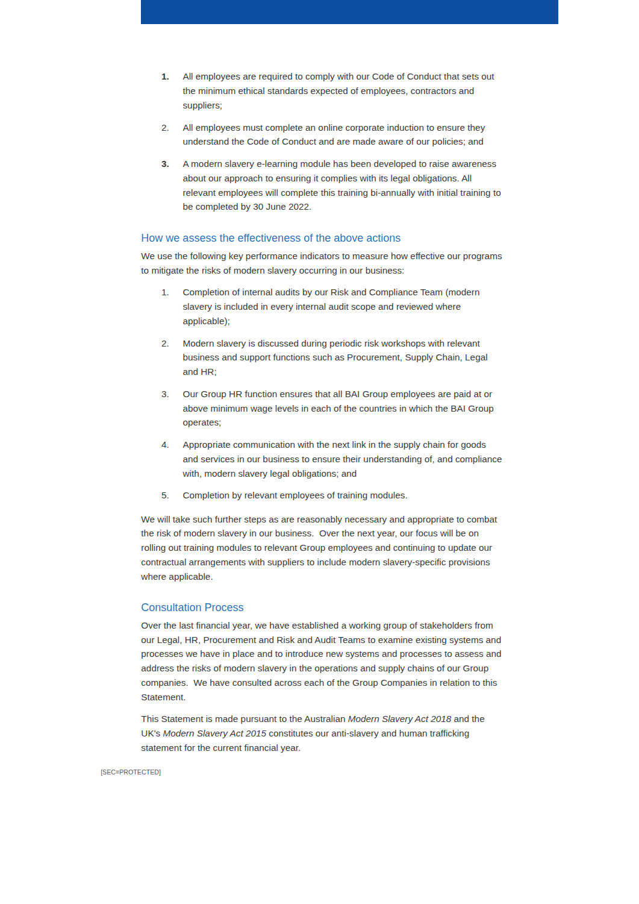1. All employees are required to comply with our Code of Conduct that sets out the minimum ethical standards expected of employees, contractors and suppliers;
2. All employees must complete an online corporate induction to ensure they understand the Code of Conduct and are made aware of our policies; and
3. A modern slavery e-learning module has been developed to raise awareness about our approach to ensuring it complies with its legal obligations. All relevant employees will complete this training bi-annually with initial training to be completed by 30 June 2022.
How we assess the effectiveness of the above actions
We use the following key performance indicators to measure how effective our programs to mitigate the risks of modern slavery occurring in our business:
1. Completion of internal audits by our Risk and Compliance Team (modern slavery is included in every internal audit scope and reviewed where applicable);
2. Modern slavery is discussed during periodic risk workshops with relevant business and support functions such as Procurement, Supply Chain, Legal and HR;
3. Our Group HR function ensures that all BAI Group employees are paid at or above minimum wage levels in each of the countries in which the BAI Group operates;
4. Appropriate communication with the next link in the supply chain for goods and services in our business to ensure their understanding of, and compliance with, modern slavery legal obligations; and
5. Completion by relevant employees of training modules.
We will take such further steps as are reasonably necessary and appropriate to combat the risk of modern slavery in our business. Over the next year, our focus will be on rolling out training modules to relevant Group employees and continuing to update our contractual arrangements with suppliers to include modern slavery-specific provisions where applicable.
Consultation Process
Over the last financial year, we have established a working group of stakeholders from our Legal, HR, Procurement and Risk and Audit Teams to examine existing systems and processes we have in place and to introduce new systems and processes to assess and address the risks of modern slavery in the operations and supply chains of our Group companies. We have consulted across each of the Group Companies in relation to this Statement.
This Statement is made pursuant to the Australian Modern Slavery Act 2018 and the UK's Modern Slavery Act 2015 constitutes our anti-slavery and human trafficking statement for the current financial year.
[SEC=PROTECTED]